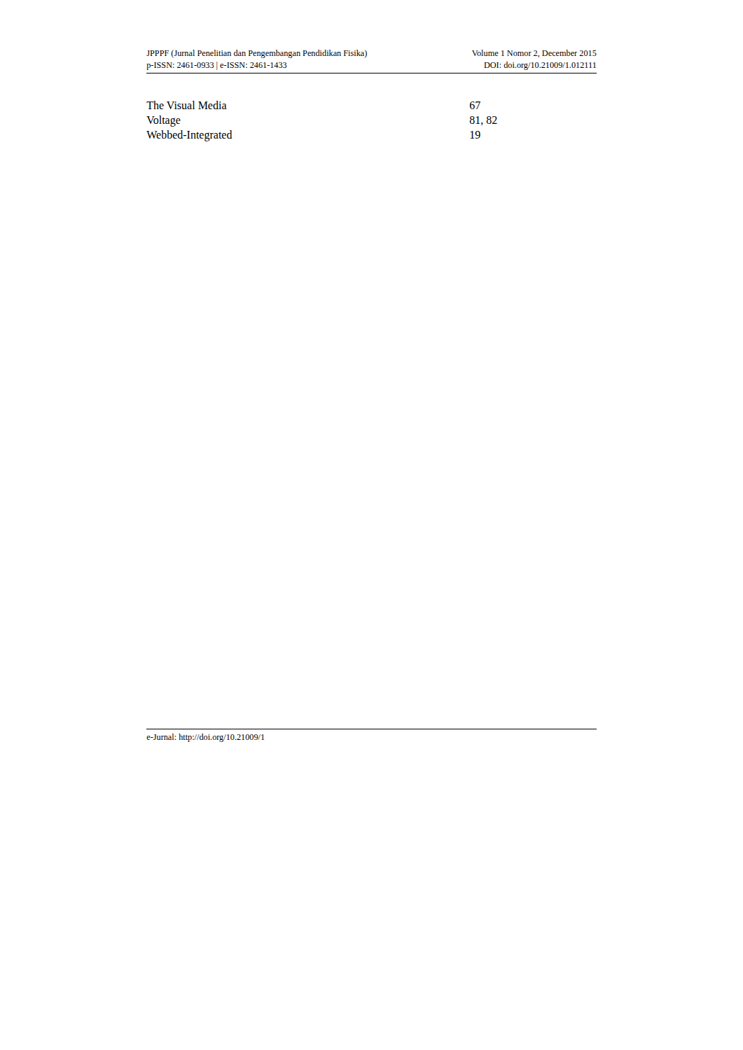JPPPF (Jurnal Penelitian dan Pengembangan Pendidikan Fisika)
Volume 1 Nomor 2, December 2015
p-ISSN: 2461-0933 | e-ISSN: 2461-1433
DOI: doi.org/10.21009/1.012111
| The Visual Media | 67 |
| Voltage | 81, 82 |
| Webbed-Integrated | 19 |
e-Jurnal: http://doi.org/10.21009/1